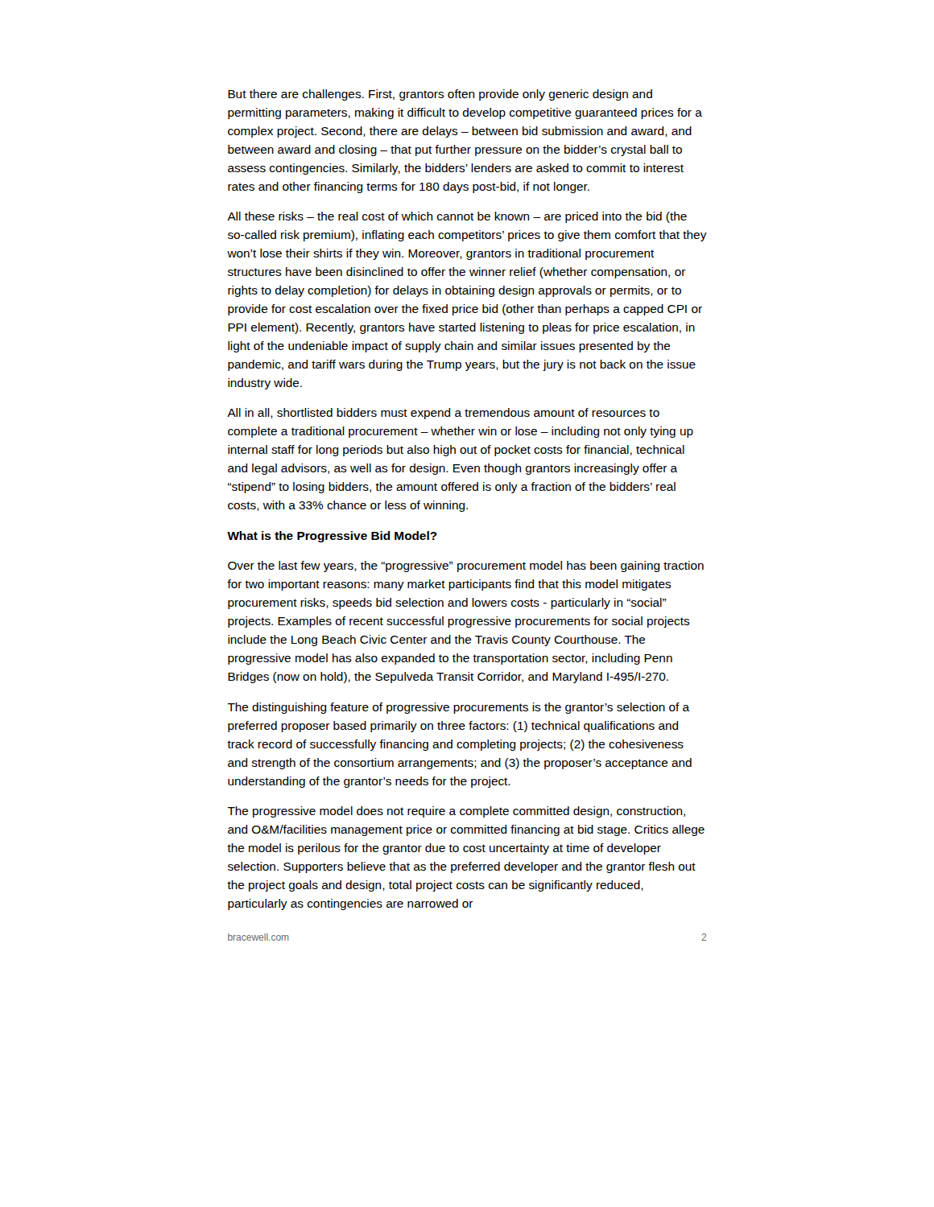But there are challenges. First, grantors often provide only generic design and permitting parameters, making it difficult to develop competitive guaranteed prices for a complex project. Second, there are delays – between bid submission and award, and between award and closing – that put further pressure on the bidder’s crystal ball to assess contingencies. Similarly, the bidders’ lenders are asked to commit to interest rates and other financing terms for 180 days post-bid, if not longer.
All these risks – the real cost of which cannot be known – are priced into the bid (the so-called risk premium), inflating each competitors’ prices to give them comfort that they won’t lose their shirts if they win. Moreover, grantors in traditional procurement structures have been disinclined to offer the winner relief (whether compensation, or rights to delay completion) for delays in obtaining design approvals or permits, or to provide for cost escalation over the fixed price bid (other than perhaps a capped CPI or PPI element). Recently, grantors have started listening to pleas for price escalation, in light of the undeniable impact of supply chain and similar issues presented by the pandemic, and tariff wars during the Trump years, but the jury is not back on the issue industry wide.
All in all, shortlisted bidders must expend a tremendous amount of resources to complete a traditional procurement – whether win or lose – including not only tying up internal staff for long periods but also high out of pocket costs for financial, technical and legal advisors, as well as for design. Even though grantors increasingly offer a “stipend” to losing bidders, the amount offered is only a fraction of the bidders’ real costs, with a 33% chance or less of winning.
What is the Progressive Bid Model?
Over the last few years, the “progressive” procurement model has been gaining traction for two important reasons: many market participants find that this model mitigates procurement risks, speeds bid selection and lowers costs - particularly in “social” projects. Examples of recent successful progressive procurements for social projects include the Long Beach Civic Center and the Travis County Courthouse. The progressive model has also expanded to the transportation sector, including Penn Bridges (now on hold), the Sepulveda Transit Corridor, and Maryland I-495/I-270.
The distinguishing feature of progressive procurements is the grantor’s selection of a preferred proposer based primarily on three factors: (1) technical qualifications and track record of successfully financing and completing projects; (2) the cohesiveness and strength of the consortium arrangements; and (3) the proposer’s acceptance and understanding of the grantor’s needs for the project.
The progressive model does not require a complete committed design, construction, and O&M/facilities management price or committed financing at bid stage. Critics allege the model is perilous for the grantor due to cost uncertainty at time of developer selection. Supporters believe that as the preferred developer and the grantor flesh out the project goals and design, total project costs can be significantly reduced, particularly as contingencies are narrowed or
bracewell.com 2